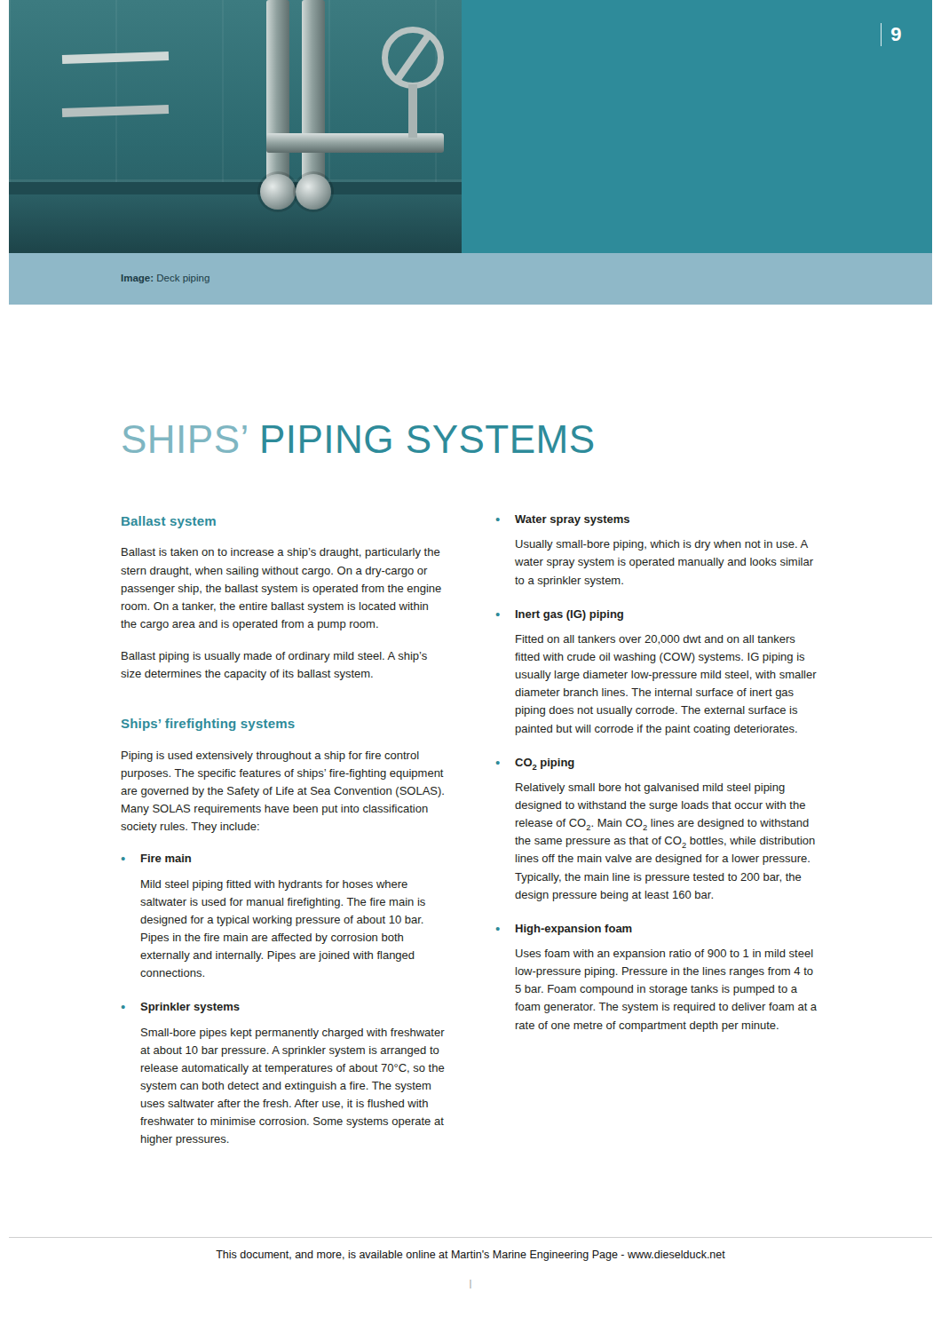9
Image: Deck piping
SHIPS’ PIPING SYSTEMS
Ballast system
Ballast is taken on to increase a ship’s draught, particularly the stern draught, when sailing without cargo. On a dry-cargo or passenger ship, the ballast system is operated from the engine room. On a tanker, the entire ballast system is located within the cargo area and is operated from a pump room.
Ballast piping is usually made of ordinary mild steel. A ship’s size determines the capacity of its ballast system.
Ships’ firefighting systems
Piping is used extensively throughout a ship for fire control purposes. The specific features of ships’ fire-fighting equipment are governed by the Safety of Life at Sea Convention (SOLAS). Many SOLAS requirements have been put into classification society rules. They include:
• Fire main
Mild steel piping fitted with hydrants for hoses where saltwater is used for manual firefighting. The fire main is designed for a typical working pressure of about 10 bar. Pipes in the fire main are affected by corrosion both externally and internally. Pipes are joined with flanged connections.
• Sprinkler systems
Small-bore pipes kept permanently charged with freshwater at about 10 bar pressure. A sprinkler system is arranged to release automatically at temperatures of about 70°C, so the system can both detect and extinguish a fire. The system uses saltwater after the fresh. After use, it is flushed with freshwater to minimise corrosion. Some systems operate at higher pressures.
• Water spray systems
Usually small-bore piping, which is dry when not in use. A water spray system is operated manually and looks similar to a sprinkler system.
• Inert gas (IG) piping
Fitted on all tankers over 20,000 dwt and on all tankers fitted with crude oil washing (COW) systems. IG piping is usually large diameter low-pressure mild steel, with smaller diameter branch lines. The internal surface of inert gas piping does not usually corrode. The external surface is painted but will corrode if the paint coating deteriorates.
• CO2 piping
Relatively small bore hot galvanised mild steel piping designed to withstand the surge loads that occur with the release of CO2. Main CO2 lines are designed to withstand the same pressure as that of CO2 bottles, while distribution lines off the main valve are designed for a lower pressure. Typically, the main line is pressure tested to 200 bar, the design pressure being at least 160 bar.
• High-expansion foam
Uses foam with an expansion ratio of 900 to 1 in mild steel low-pressure piping. Pressure in the lines ranges from 4 to 5 bar. Foam compound in storage tanks is pumped to a foam generator. The system is required to deliver foam at a rate of one metre of compartment depth per minute.
This document, and more, is available online at Martin's Marine Engineering Page - www.dieselduck.net
|